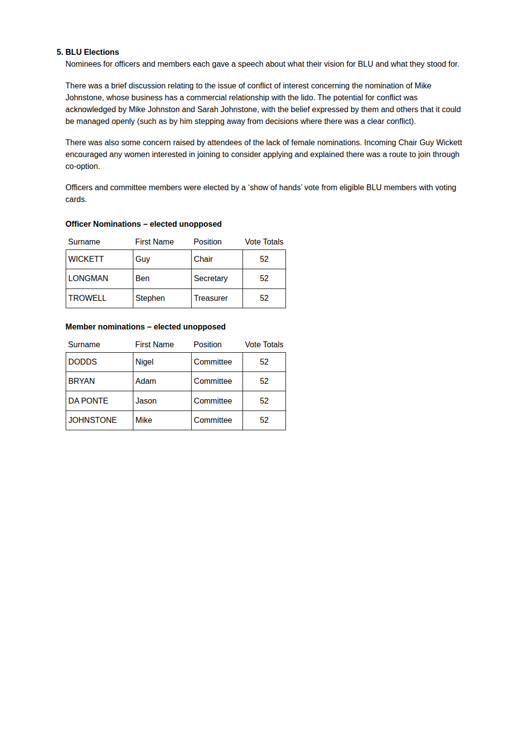BLU Elections
Nominees for officers and members each gave a speech about what their vision for BLU and what they stood for.
There was a brief discussion relating to the issue of conflict of interest concerning the nomination of Mike Johnstone, whose business has a commercial relationship with the lido. The potential for conflict was acknowledged by Mike Johnston and Sarah Johnstone, with the belief expressed by them and others that it could be managed openly (such as by him stepping away from decisions where there was a clear conflict).
There was also some concern raised by attendees of the lack of female nominations. Incoming Chair Guy Wickett encouraged any women interested in joining to consider applying and explained there was a route to join through co-option.
Officers and committee members were elected by a ‘show of hands’ vote from eligible BLU members with voting cards.
Officer Nominations – elected unopposed
| Surname | First Name | Position | Vote Totals |
| --- | --- | --- | --- |
| WICKETT | Guy | Chair | 52 |
| LONGMAN | Ben | Secretary | 52 |
| TROWELL | Stephen | Treasurer | 52 |
Member nominations – elected unopposed
| Surname | First Name | Position | Vote Totals |
| --- | --- | --- | --- |
| DODDS | Nigel | Committee | 52 |
| BRYAN | Adam | Committee | 52 |
| DA PONTE | Jason | Committee | 52 |
| JOHNSTONE | Mike | Committee | 52 |